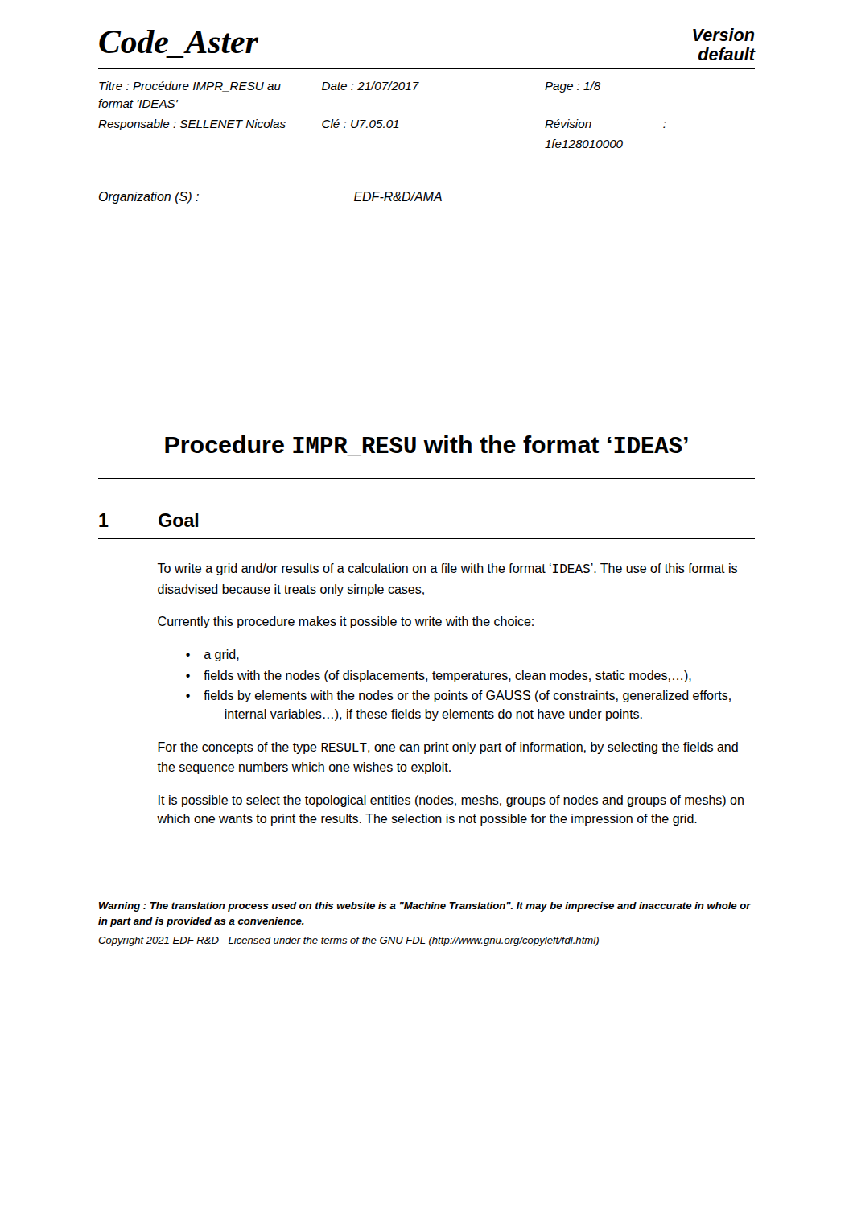Code_Aster
Version
default
| Titre : Procédure IMPR_RESU au format 'IDEAS' | Date : 21/07/2017 | Page : 1/8 |
| Responsable : SELLENET Nicolas | Clé : U7.05.01 | Révision | : |
| | | 1fe128010000 | |
Organization (S) : EDF-R&D/AMA
Procedure IMPR_RESU with the format ‘IDEAS’
1 Goal
To write a grid and/or results of a calculation on a file with the format ‘IDEAS’. The use of this format is disadvised because it treats only simple cases,
Currently this procedure makes it possible to write with the choice:
a grid,
fields with the nodes (of displacements, temperatures, clean modes, static modes,…),
fields by elements with the nodes or the points of GAUSS (of constraints, generalized efforts, internal variables…), if these fields by elements do not have under points.
For the concepts of the type RESULT, one can print only part of information, by selecting the fields and the sequence numbers which one wishes to exploit.
It is possible to select the topological entities (nodes, meshs, groups of nodes and groups of meshs) on which one wants to print the results. The selection is not possible for the impression of the grid.
Warning : The translation process used on this website is a "Machine Translation". It may be imprecise and inaccurate in whole or in part and is provided as a convenience.
Copyright 2021 EDF R&D - Licensed under the terms of the GNU FDL (http://www.gnu.org/copyleft/fdl.html)